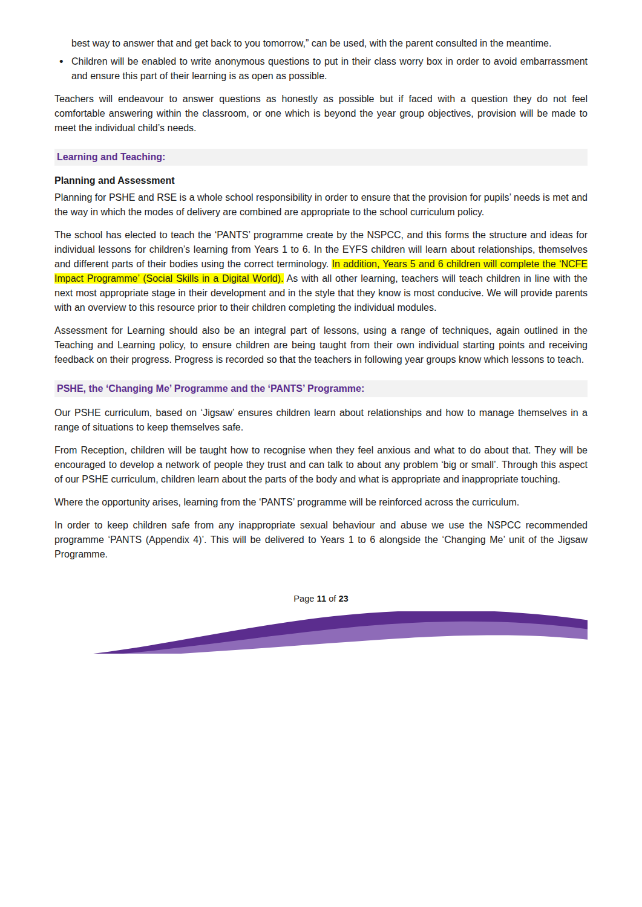best way to answer that and get back to you tomorrow,” can be used, with the parent consulted in the meantime.
Children will be enabled to write anonymous questions to put in their class worry box in order to avoid embarrassment and ensure this part of their learning is as open as possible.
Teachers will endeavour to answer questions as honestly as possible but if faced with a question they do not feel comfortable answering within the classroom, or one which is beyond the year group objectives, provision will be made to meet the individual child’s needs.
Learning and Teaching:
Planning and Assessment
Planning for PSHE and RSE is a whole school responsibility in order to ensure that the provision for pupils’ needs is met and the way in which the modes of delivery are combined are appropriate to the school curriculum policy.
The school has elected to teach the ‘PANTS’ programme create by the NSPCC, and this forms the structure and ideas for individual lessons for children’s learning from Years 1 to 6. In the EYFS children will learn about relationships, themselves and different parts of their bodies using the correct terminology. In addition, Years 5 and 6 children will complete the ‘NCFE Impact Programme’ (Social Skills in a Digital World). As with all other learning, teachers will teach children in line with the next most appropriate stage in their development and in the style that they know is most conducive. We will provide parents with an overview to this resource prior to their children completing the individual modules.
Assessment for Learning should also be an integral part of lessons, using a range of techniques, again outlined in the Teaching and Learning policy, to ensure children are being taught from their own individual starting points and receiving feedback on their progress. Progress is recorded so that the teachers in following year groups know which lessons to teach.
PSHE, the ‘Changing Me’ Programme and the ‘PANTS’ Programme:
Our PSHE curriculum, based on ‘Jigsaw’ ensures children learn about relationships and how to manage themselves in a range of situations to keep themselves safe.
From Reception, children will be taught how to recognise when they feel anxious and what to do about that. They will be encouraged to develop a network of people they trust and can talk to about any problem ‘big or small’. Through this aspect of our PSHE curriculum, children learn about the parts of the body and what is appropriate and inappropriate touching.
Where the opportunity arises, learning from the ‘PANTS’ programme will be reinforced across the curriculum.
In order to keep children safe from any inappropriate sexual behaviour and abuse we use the NSPCC recommended programme ‘PANTS (Appendix 4)’. This will be delivered to Years 1 to 6 alongside the ‘Changing Me’ unit of the Jigsaw Programme.
Page 11 of 23